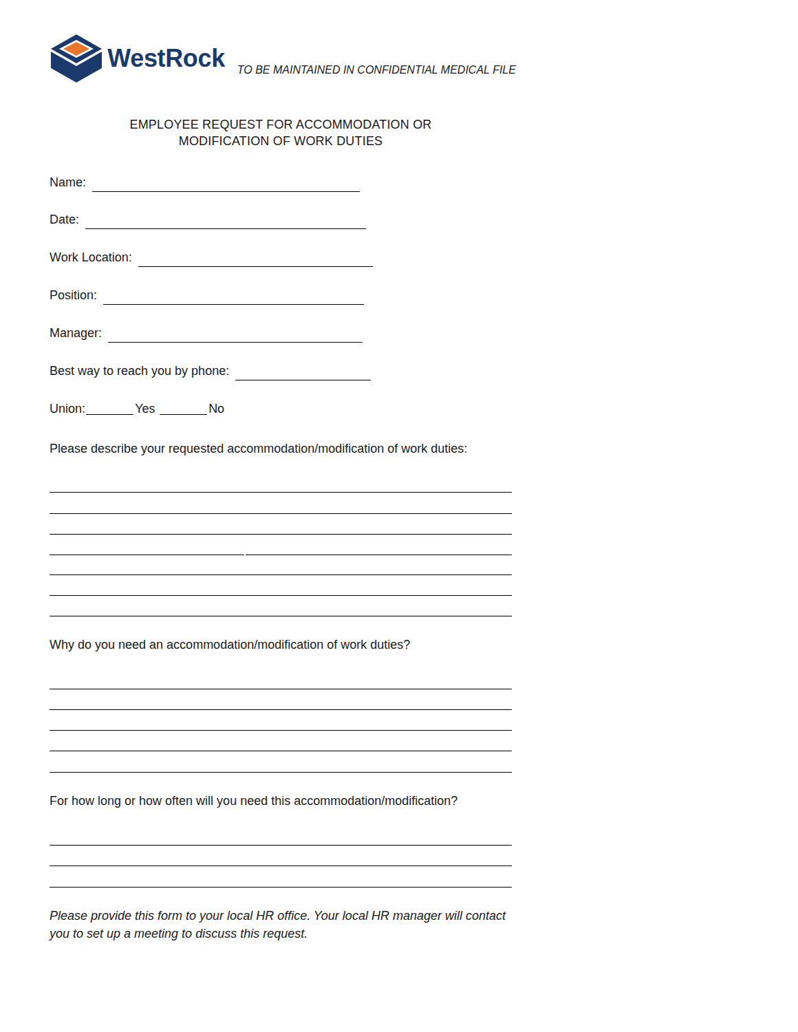WestRock
TO BE MAINTAINED IN CONFIDENTIAL MEDICAL FILE
EMPLOYEE REQUEST FOR ACCOMMODATION OR
MODIFICATION OF WORK DUTIES
Name:
Date:
Work Location:
Position:
Manager:
Best way to reach you by phone:
Union: Yes No
Please describe your requested accommodation/modification of work duties:
Why do you need an accommodation/modification of work duties?
For how long or how often will you need this accommodation/modification?
Please provide this form to your local HR office. Your local HR manager will contact you to set up a meeting to discuss this request.